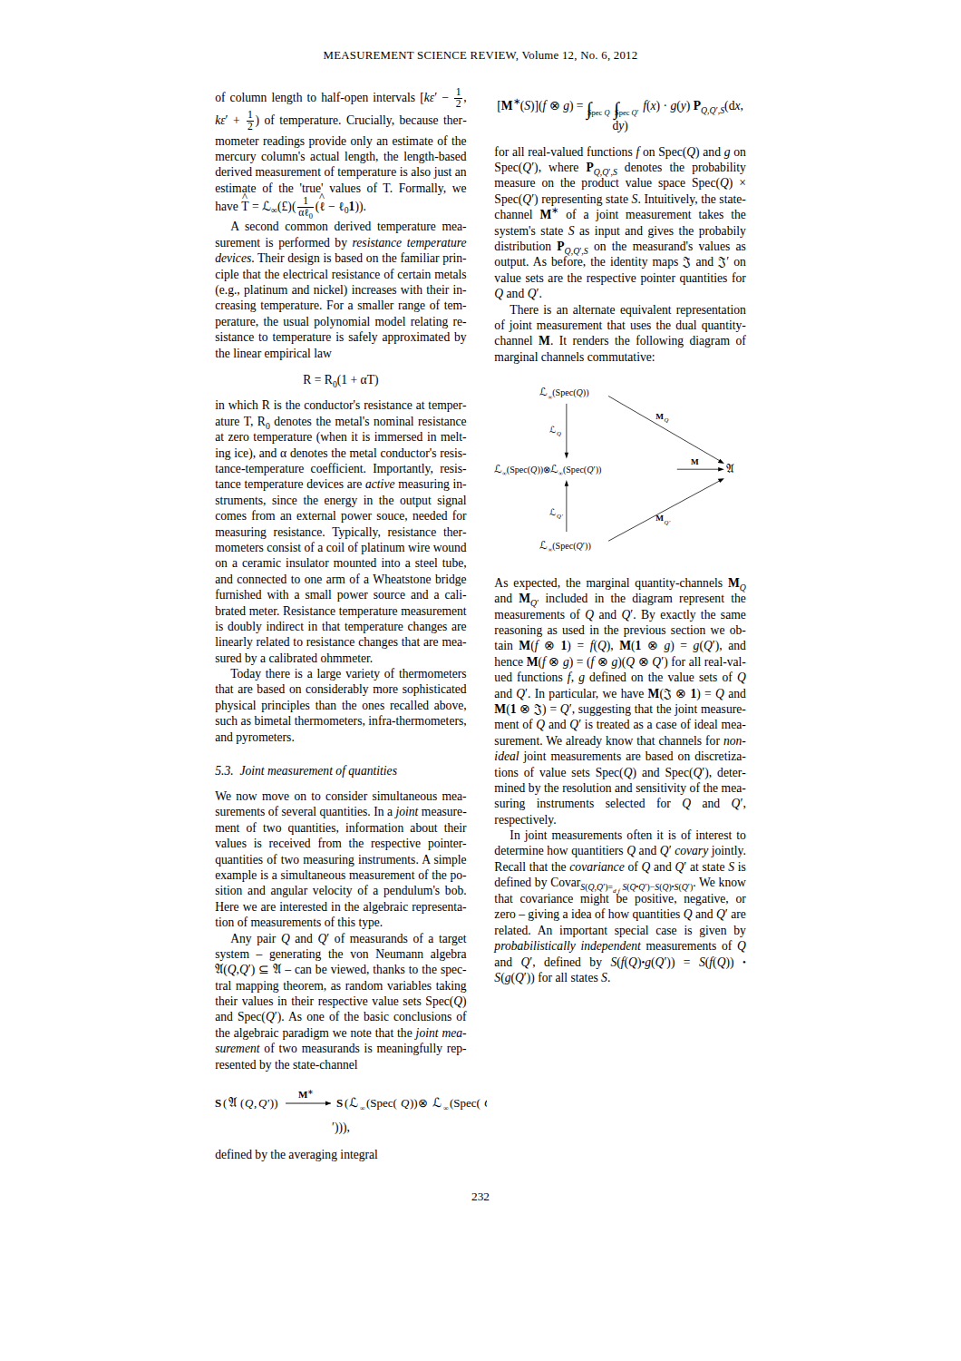MEASUREMENT SCIENCE REVIEW, Volume 12, No. 6, 2012
of column length to half-open intervals [kε′ − 12, kε′ + 12) of temperature. Crucially, because thermometer readings provide only an estimate of the mercury column's actual length, the length-based derived measurement of temperature is also just an estimate of the 'true' values of T. Formally, we have T = ℒ∞(£)(1 αℓ0(ℓ − ℓ01)).
A second common derived temperature measurement is performed by resistance temperature devices. Their design is based on the familiar principle that the electrical resistance of certain metals (e.g., platinum and nickel) increases with their increasing temperature. For a smaller range of temperature, the usual polynomial model relating resistance to temperature is safely approximated by the linear empirical law
R = R0(1 + αT)
in which R is the conductor's resistance at temperature T, R0 denotes the metal's nominal resistance at zero temperature (when it is immersed in melting ice), and α denotes the metal conductor's resistance-temperature coefficient. Importantly, resistance temperature devices are active measuring instruments, since the energy in the output signal comes from an external power souce, needed for measuring resistance. Typically, resistance thermometers consist of a coil of platinum wire wound on a ceramic insulator mounted into a steel tube, and connected to one arm of a Wheatstone bridge furnished with a small power source and a calibrated meter. Resistance temperature measurement is doubly indirect in that temperature changes are linearly related to resistance changes that are measured by a calibrated ohmmeter.
Today there is a large variety of thermometers that are based on considerably more sophisticated physical principles than the ones recalled above, such as bimetal thermometers, infra-thermometers, and pyrometers.
5.3. Joint measurement of quantities
We now move on to consider simultaneous measurements of several quantities. In a joint measurement of two quantities, information about their values is received from the respective pointer-quantities of two measuring instruments. A simple example is a simultaneous measurement of the position and angular velocity of a pendulum's bob. Here we are interested in the algebraic representation of measurements of this type.
Any pair Q and Q′ of measurands of a target system – generating the von Neumann algebra 𝔄(Q,Q′) ⊆ 𝔄 – can be viewed, thanks to the spectral mapping theorem, as random variables taking their values in their respective value sets Spec(Q) and Spec(Q′). As one of the basic conclusions of the algebraic paradigm we note that the joint measurement of two measurands is meaningfully represented by the state-channel
S ( 𝔄 ( Q , Q ′)) M ∗ S ( ℒ ∞ (Spec( Q ))⊗ ℒ ∞ (Spec( Q
′))),
defined by the averaging integral
[M∗(S)](f ⊗ g) = ∫Spec Q ∫Spec Q′ f(x) · g(y) PQ,Q′,S(dx, dy)
for all real-valued functions f on Spec(Q) and g on Spec(Q′), where PQ,Q′,S denotes the probability measure on the product value space Spec(Q) × Spec(Q′) representing state S. Intuitively, the state-channel M∗ of a joint measurement takes the system's state S as input and gives the probabily distribution PQ,Q′,S on the measurand's values as output. As before, the identity maps 𝔍 and 𝔍′ on value sets are the respective pointer quantities for Q and Q′.
There is an alternate equivalent representation of joint measurement that uses the dual quantity-channel M. It renders the following diagram of marginal channels commutative:
ℒ∞(Spec(Q)) ℒ∞(Spec(Q))⊗ℒ∞(Spec(Q′)) ℒ∞(Spec(Q′)) 𝔄 ℒ Q ℒ Q ′ M Q M Q ′ M
As expected, the marginal quantity-channels MQ and MQ′ included in the diagram represent the measurements of Q and Q′. By exactly the same reasoning as used in the previous section we obtain M(f ⊗ 1) = f(Q), M(1 ⊗ g) = g(Q′), and hence M(f ⊗ g) = (f ⊗ g)(Q ⊗ Q′) for all real-valued functions f, g defined on the value sets of Q and Q′. In particular, we have M(𝔍 ⊗ 1) = Q and M(1 ⊗ 𝔍) = Q′, suggesting that the joint measurement of Q and Q′ is treated as a case of ideal measurement. We already know that channels for nonideal joint measurements are based on discretizations of value sets Spec(Q) and Spec(Q′), determined by the resolution and sensitivity of the measuring instruments selected for Q and Q′, respectively.
In joint measurements often it is of interest to determine how quantitiers Q and Q′ covary jointly. Recall that the covariance of Q and Q′ at state S is defined by CovarS(Q,Q′)=d f S(Q•Q′)−S(Q)•S(Q′). We know that covariance might be positive, negative, or zero – giving a idea of how quantities Q and Q′ are related. An important special case is given by probabilistically independent measurements of Q and Q′, defined by S(f(Q)•g(Q′)) = S(f(Q)) • S(g(Q′)) for all states S.
232